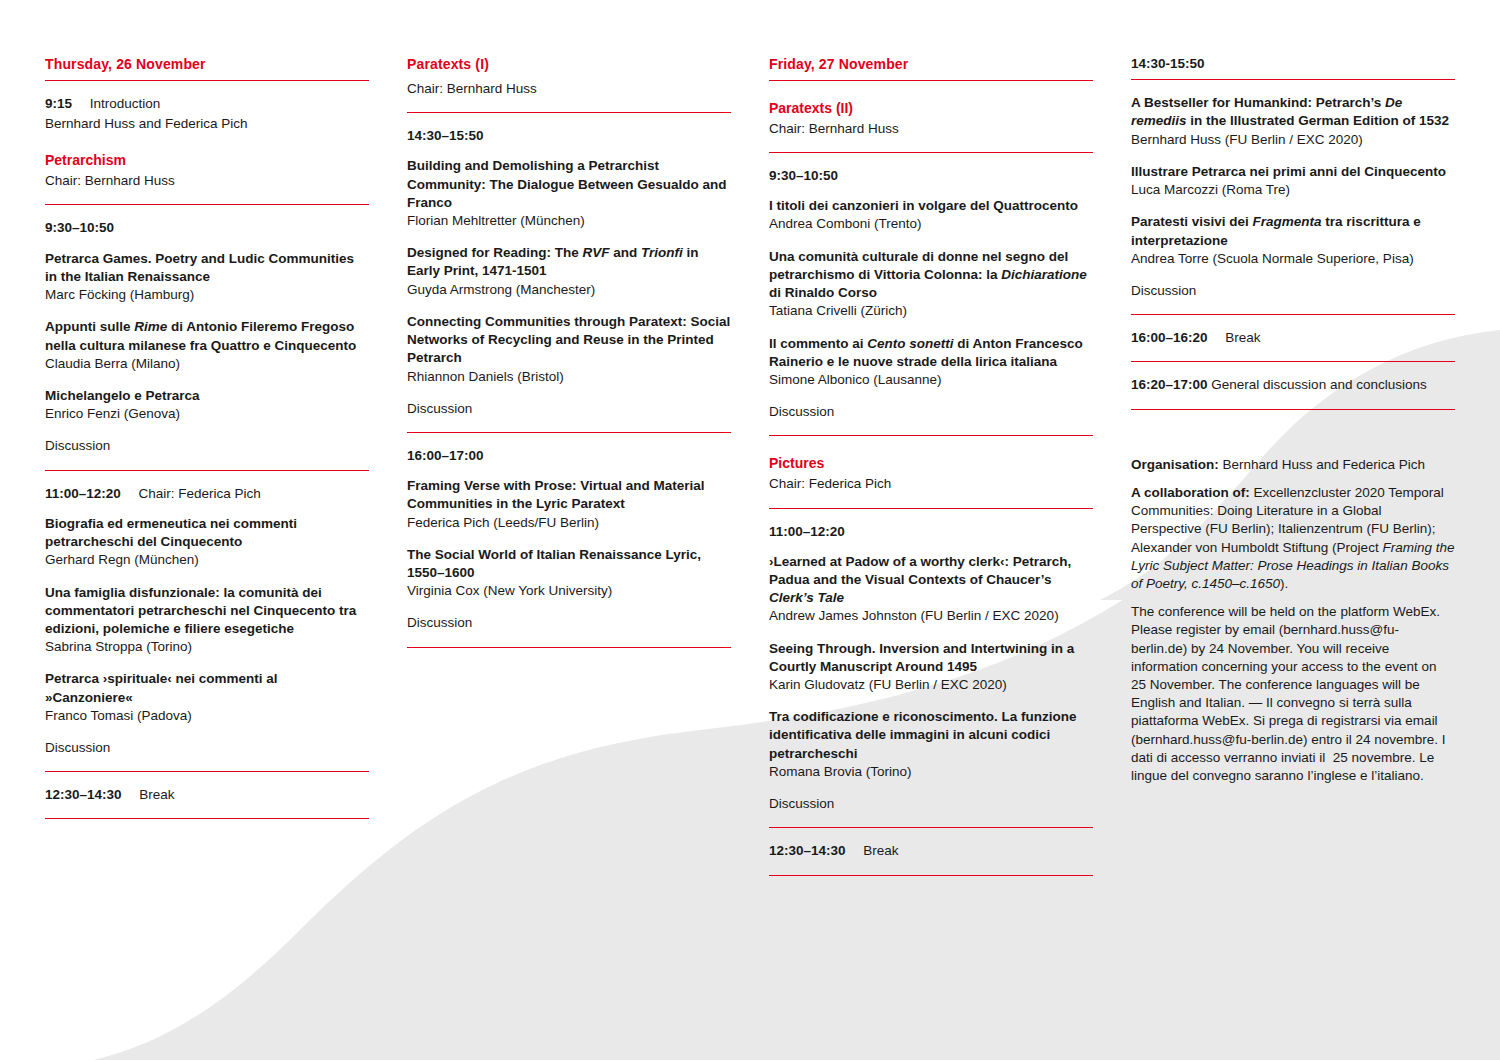Thursday, 26 November
9:15 Introduction
Bernhard Huss and Federica Pich
Petrarchism
Chair: Bernhard Huss
9:30–10:50
Petrarca Games. Poetry and Ludic Communities in the Italian Renaissance Marc Föcking (Hamburg)
Appunti sulle Rime di Antonio Fileremo Fregoso nella cultura milanese fra Quattro e Cinquecento Claudia Berra (Milano)
Michelangelo e Petrarca Enrico Fenzi (Genova)
Discussion
11:00–12:20 Chair: Federica Pich
Biografia ed ermeneutica nei commenti petrarcheschi del Cinquecento Gerhard Regn (München)
Una famiglia disfunzionale: la comunità dei commentatori petrarcheschi nel Cinquecento tra edizioni, polemiche e filiere esegetiche Sabrina Stroppa (Torino)
Petrarca ›spirituale‹ nei commenti al »Canzoniere« Franco Tomasi (Padova)
Discussion
12:30–14:30 Break
Paratexts (I)
Chair: Bernhard Huss
14:30–15:50
Building and Demolishing a Petrarchist Community: The Dialogue Between Gesualdo and Franco Florian Mehltretter (München)
Designed for Reading: The RVF and Trionfi in Early Print, 1471-1501 Guyda Armstrong (Manchester)
Connecting Communities through Paratext: Social Networks of Recycling and Reuse in the Printed Petrarch Rhiannon Daniels (Bristol)
Discussion
16:00–17:00
Framing Verse with Prose: Virtual and Material Communities in the Lyric Paratext Federica Pich (Leeds/FU Berlin)
The Social World of Italian Renaissance Lyric, 1550–1600 Virginia Cox (New York University)
Discussion
Friday, 27 November
Paratexts (II)
Chair: Bernhard Huss
9:30–10:50
I titoli dei canzonieri in volgare del Quattrocento Andrea Comboni (Trento)
Una comunità culturale di donne nel segno del petrarchismo di Vittoria Colonna: la Dichiaratione di Rinaldo Corso Tatiana Crivelli (Zürich)
Il commento ai Cento sonetti di Anton Francesco Rainerio e le nuove strade della lirica italiana Simone Albonico (Lausanne)
Discussion
Pictures
Chair: Federica Pich
11:00–12:20
›Learned at Padow of a worthy clerk‹: Petrarch, Padua and the Visual Contexts of Chaucer’s Clerk’s Tale Andrew James Johnston (FU Berlin / EXC 2020)
Seeing Through. Inversion and Intertwining in a Courtly Manuscript Around 1495 Karin Gludovatz (FU Berlin / EXC 2020)
Tra codificazione e riconoscimento. La funzione identificativa delle immagini in alcuni codici petrarcheschi Romana Brovia (Torino)
Discussion
12:30–14:30 Break
14:30-15:50
A Bestseller for Humankind: Petrarch’s De remediis in the Illustrated German Edition of 1532 Bernhard Huss (FU Berlin / EXC 2020)
Illustrare Petrarca nei primi anni del Cinquecento Luca Marcozzi (Roma Tre)
Paratesti visivi dei Fragmenta tra riscrittura e interpretazione Andrea Torre (Scuola Normale Superiore, Pisa)
Discussion
16:00–16:20 Break
16:20–17:00 General discussion and conclusions
Organisation: Bernhard Huss and Federica Pich
A collaboration of: Excellenzcluster 2020 Temporal Communities: Doing Literature in a Global Perspective (FU Berlin); Italienzentrum (FU Berlin); Alexander von Humboldt Stiftung (Project Framing the Lyric Subject Matter: Prose Headings in Italian Books of Poetry, c.1450–c.1650).
The conference will be held on the platform WebEx. Please register by email (bernhard.huss@fu-berlin.de) by 24 November. You will receive information concerning your access to the event on 25 November. The conference languages will be English and Italian. — Il convegno si terrà sulla piattaforma WebEx. Si prega di registrarsi via email (bernhard.huss@fu-berlin.de) entro il 24 novembre. I dati di accesso verranno inviati il 25 novembre. Le lingue del convegno saranno l’inglese e l’italiano.